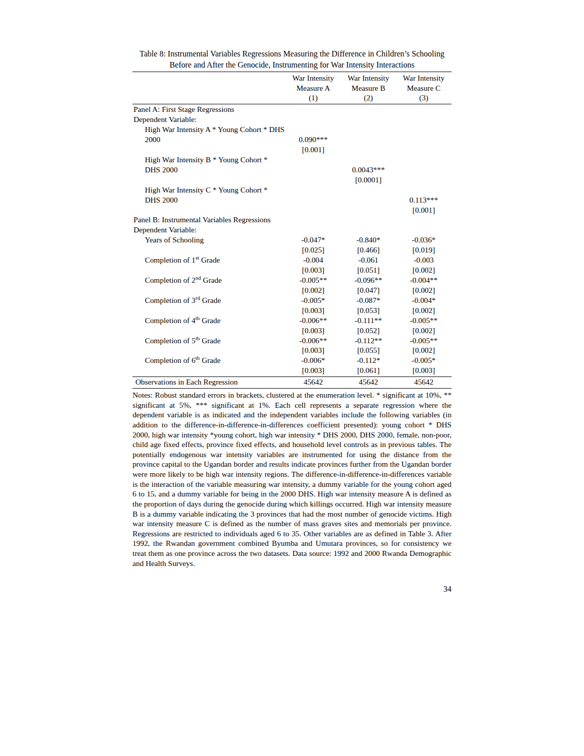Table 8: Instrumental Variables Regressions Measuring the Difference in Children’s Schooling
Before and After the Genocide, Instrumenting for War Intensity Interactions
| | War Intensity | War Intensity | War Intensity |
| | Measure A | Measure B | Measure C |
| | (1) | (2) | (3) |
| Panel A: First Stage Regressions | | | |
| Dependent Variable: | | | |
| High War Intensity A * Young Cohort * DHS 2000 | 0.090*** | | |
| | [0.001] | | |
| High War Intensity B * Young Cohort * DHS 2000 | | 0.0043*** | |
| | | [0.0001] | |
| High War Intensity C * Young Cohort * DHS 2000 | | | 0.113*** |
| | | | [0.001] |
| Panel B: Instrumental Variables Regressions | | | |
| Dependent Variable: | | | |
| Years of Schooling | -0.047* | -0.840* | -0.036* |
| | [0.025] | [0.466] | [0.019] |
| Completion of 1 st Grade | -0.004 | -0.061 | -0.003 |
| | [0.003] | [0.051] | [0.002] |
| Completion of 2 nd Grade | -0.005** | -0.096** | -0.004** |
| | [0.002] | [0.047] | [0.002] |
| Completion of 3 rd Grade | -0.005* | -0.087* | -0.004* |
| | [0.003] | [0.053] | [0.002] |
| Completion of 4 th Grade | -0.006** | -0.111** | -0.005** |
| | [0.003] | [0.052] | [0.002] |
| Completion of 5 th Grade | -0.006** | -0.112** | -0.005** |
| | [0.003] | [0.055] | [0.002] |
| Completion of 6 th Grade | -0.006* | -0.112* | -0.005* |
| | [0.003] | [0.061] | [0.003] |
| Observations in Each Regression | 45642 | 45642 | 45642 |
Notes: Robust standard errors in brackets, clustered at the enumeration level. * significant at 10%, ** significant at 5%, *** significant at 1%. Each cell represents a separate regression where the dependent variable is as indicated and the independent variables include the following variables (in addition to the difference-in-difference-in-differences coefficient presented): young cohort * DHS 2000, high war intensity *young cohort, high war intensity * DHS 2000, DHS 2000, female, non-poor, child age fixed effects, province fixed effects, and household level controls as in previous tables. The potentially endogenous war intensity variables are instrumented for using the distance from the province capital to the Ugandan border and results indicate provinces further from the Ugandan border were more likely to be high war intensity regions. The difference-in-difference-in-differences variable is the interaction of the variable measuring war intensity, a dummy variable for the young cohort aged 6 to 15, and a dummy variable for being in the 2000 DHS. High war intensity measure A is defined as the proportion of days during the genocide during which killings occurred. High war intensity measure B is a dummy variable indicating the 3 provinces that had the most number of genocide victims. High war intensity measure C is defined as the number of mass graves sites and memorials per province. Regressions are restricted to individuals aged 6 to 35. Other variables are as defined in Table 3. After 1992, the Rwandan government combined Byumba and Umutara provinces, so for consistency we treat them as one province across the two datasets. Data source: 1992 and 2000 Rwanda Demographic and Health Surveys.
34